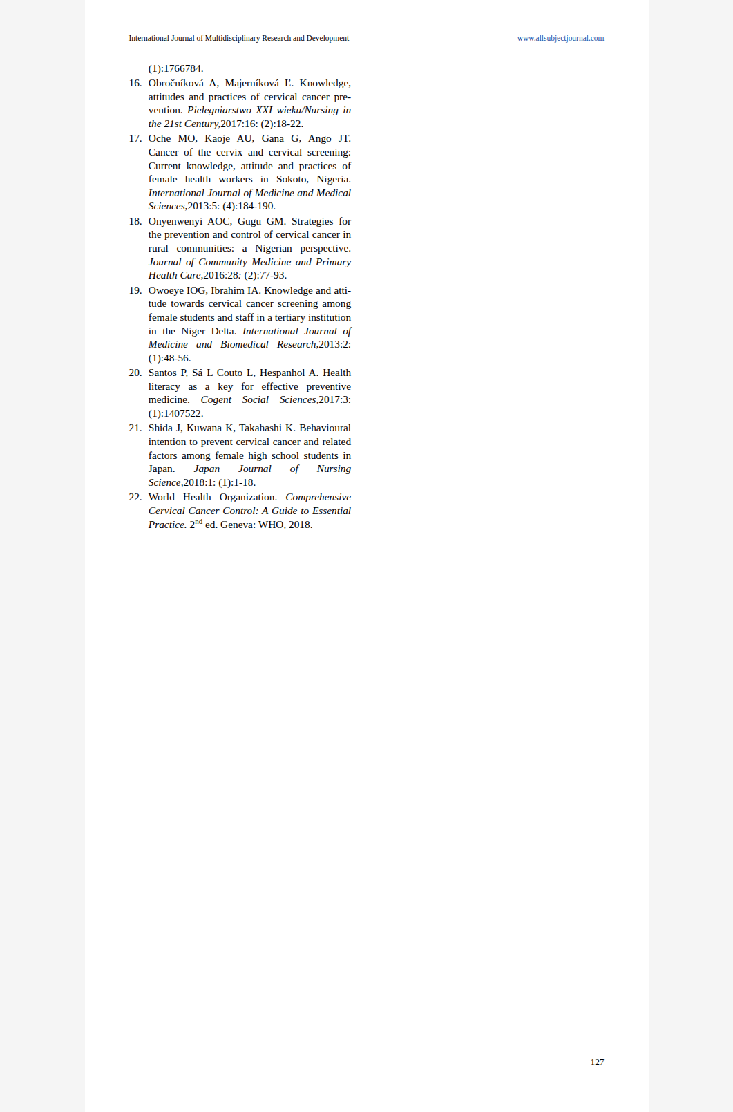International Journal of Multidisciplinary Research and Development www.allsubjectjournal.com
(1):1766784.
Obročníková A, Majerníková Ľ. Knowledge, attitudes and practices of cervical cancer prevention. Pielegniarstwo XXI wieku/Nursing in the 21st Century, 2017:16: (2):18-22.
Oche MO, Kaoje AU, Gana G, Ango JT. Cancer of the cervix and cervical screening: Current knowledge, attitude and practices of female health workers in Sokoto, Nigeria. International Journal of Medicine and Medical Sciences, 2013:5: (4):184-190.
Onyenwenyi AOC, Gugu GM. Strategies for the prevention and control of cervical cancer in rural communities: a Nigerian perspective. Journal of Community Medicine and Primary Health Care, 2016:28: (2):77-93.
Owoeye IOG, Ibrahim IA. Knowledge and attitude towards cervical cancer screening among female students and staff in a tertiary institution in the Niger Delta. International Journal of Medicine and Biomedical Research, 2013:2: (1):48-56.
Santos P, Sá L Couto L, Hespanhol A. Health literacy as a key for effective preventive medicine. Cogent Social Sciences, 2017:3: (1):1407522.
Shida J, Kuwana K, Takahashi K. Behavioural intention to prevent cervical cancer and related factors among female high school students in Japan. Japan Journal of Nursing Science, 2018:1: (1):1-18.
World Health Organization. Comprehensive Cervical Cancer Control: A Guide to Essential Practice. 2nd ed. Geneva: WHO, 2018.
127